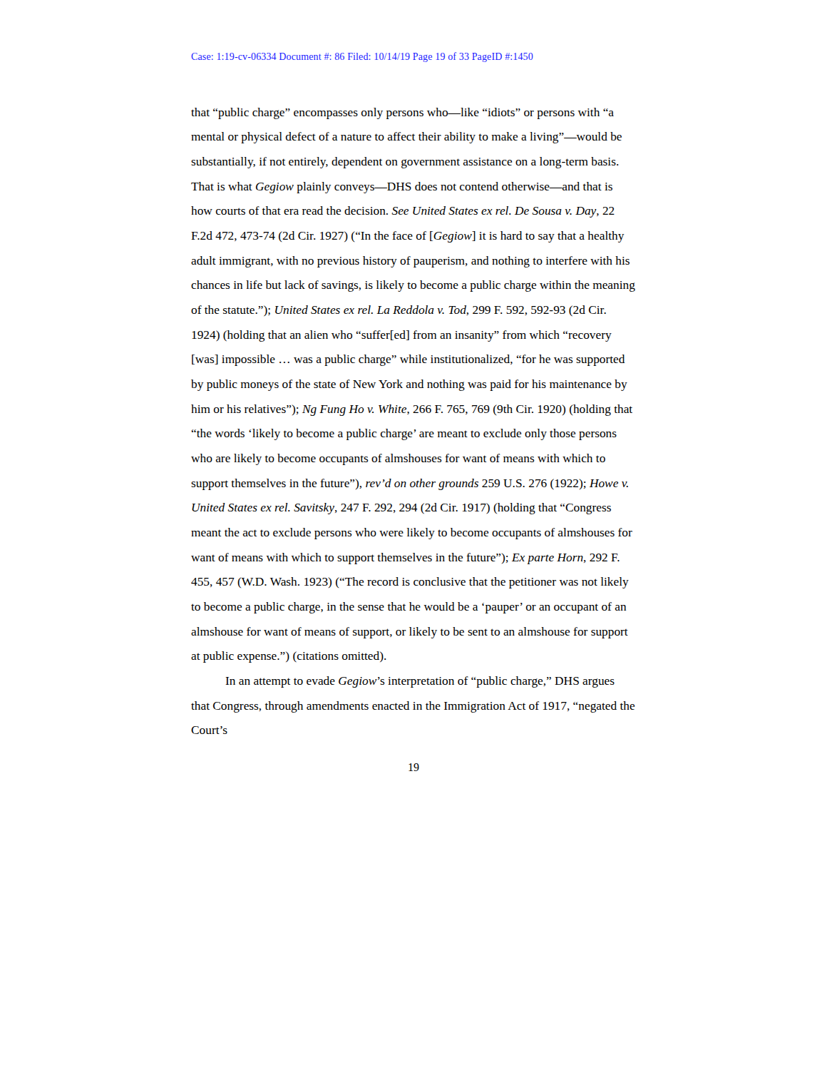Case: 1:19-cv-06334 Document #: 86 Filed: 10/14/19 Page 19 of 33 PageID #:1450
that “public charge” encompasses only persons who—like “idiots” or persons with “a mental or physical defect of a nature to affect their ability to make a living”—would be substantially, if not entirely, dependent on government assistance on a long-term basis. That is what Gegiow plainly conveys—DHS does not contend otherwise—and that is how courts of that era read the decision. See United States ex rel. De Sousa v. Day, 22 F.2d 472, 473-74 (2d Cir. 1927) (“In the face of [Gegiow] it is hard to say that a healthy adult immigrant, with no previous history of pauperism, and nothing to interfere with his chances in life but lack of savings, is likely to become a public charge within the meaning of the statute.”); United States ex rel. La Reddola v. Tod, 299 F. 592, 592-93 (2d Cir. 1924) (holding that an alien who “suffer[ed] from an insanity” from which “recovery [was] impossible … was a public charge” while institutionalized, “for he was supported by public moneys of the state of New York and nothing was paid for his maintenance by him or his relatives”); Ng Fung Ho v. White, 266 F. 765, 769 (9th Cir. 1920) (holding that “the words ‘likely to become a public charge’ are meant to exclude only those persons who are likely to become occupants of almshouses for want of means with which to support themselves in the future”), rev’d on other grounds 259 U.S. 276 (1922); Howe v. United States ex rel. Savitsky, 247 F. 292, 294 (2d Cir. 1917) (holding that “Congress meant the act to exclude persons who were likely to become occupants of almshouses for want of means with which to support themselves in the future”); Ex parte Horn, 292 F. 455, 457 (W.D. Wash. 1923) (“The record is conclusive that the petitioner was not likely to become a public charge, in the sense that he would be a ‘pauper’ or an occupant of an almshouse for want of means of support, or likely to be sent to an almshouse for support at public expense.”) (citations omitted).
In an attempt to evade Gegiow’s interpretation of “public charge,” DHS argues that Congress, through amendments enacted in the Immigration Act of 1917, “negated the Court’s
19